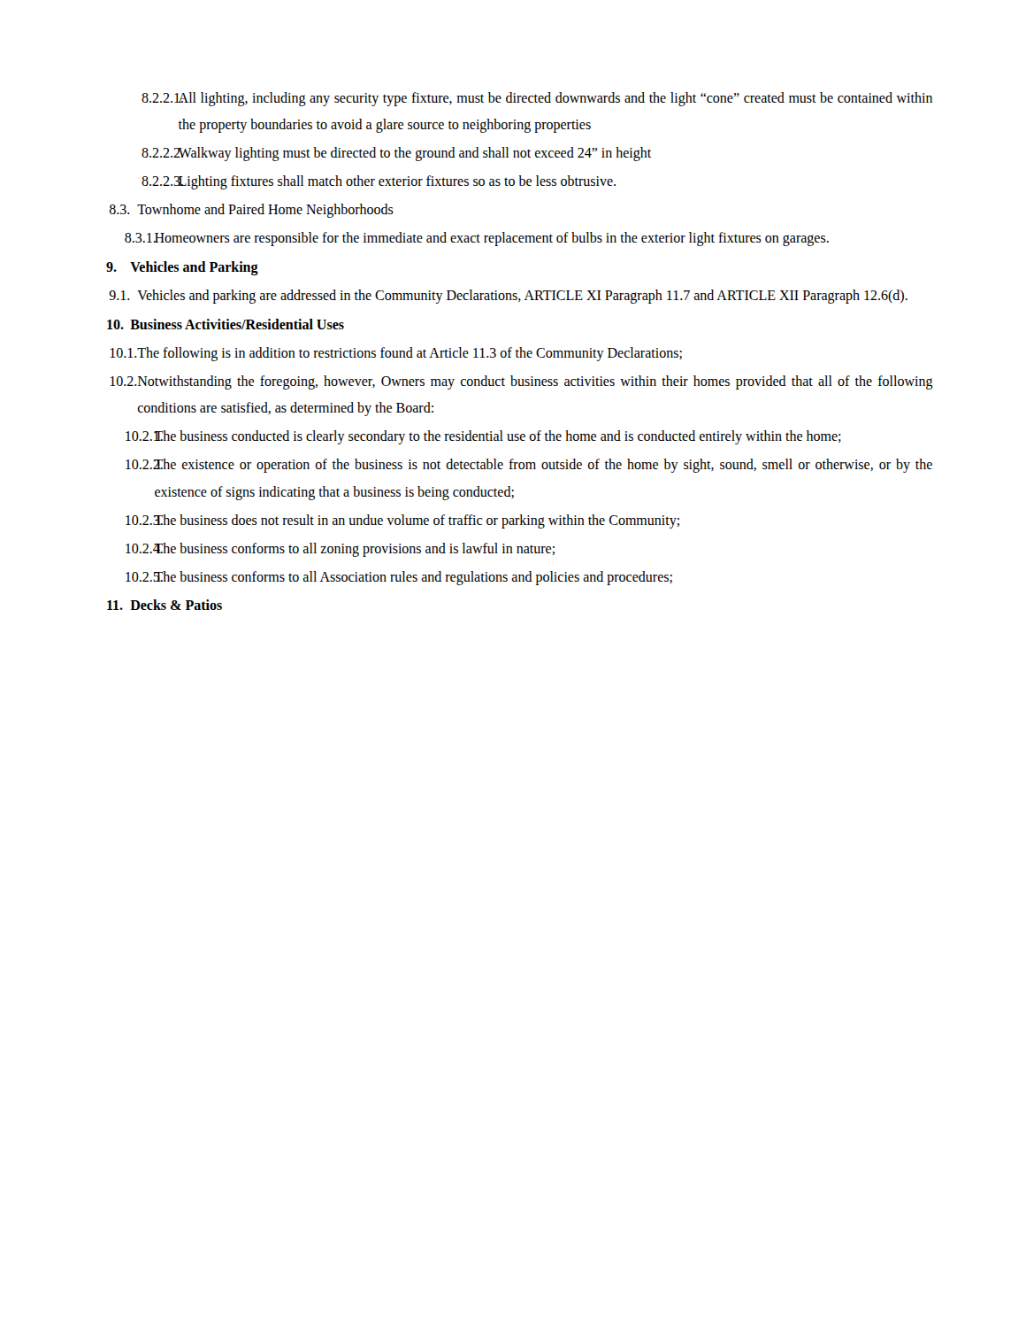8.2.2.1. All lighting, including any security type fixture, must be directed downwards and the light “cone” created must be contained within the property boundaries to avoid a glare source to neighboring properties
8.2.2.2. Walkway lighting must be directed to the ground and shall not exceed 24” in height
8.2.2.3. Lighting fixtures shall match other exterior fixtures so as to be less obtrusive.
8.3. Townhome and Paired Home Neighborhoods
8.3.1. Homeowners are responsible for the immediate and exact replacement of bulbs in the exterior light fixtures on garages.
9. Vehicles and Parking
9.1. Vehicles and parking are addressed in the Community Declarations, ARTICLE XI Paragraph 11.7 and ARTICLE XII Paragraph 12.6(d).
10. Business Activities/Residential Uses
10.1. The following is in addition to restrictions found at Article 11.3 of the Community Declarations;
10.2. Notwithstanding the foregoing, however, Owners may conduct business activities within their homes provided that all of the following conditions are satisfied, as determined by the Board:
10.2.1. The business conducted is clearly secondary to the residential use of the home and is conducted entirely within the home;
10.2.2. The existence or operation of the business is not detectable from outside of the home by sight, sound, smell or otherwise, or by the existence of signs indicating that a business is being conducted;
10.2.3. The business does not result in an undue volume of traffic or parking within the Community;
10.2.4. The business conforms to all zoning provisions and is lawful in nature;
10.2.5. The business conforms to all Association rules and regulations and policies and procedures;
11. Decks & Patios